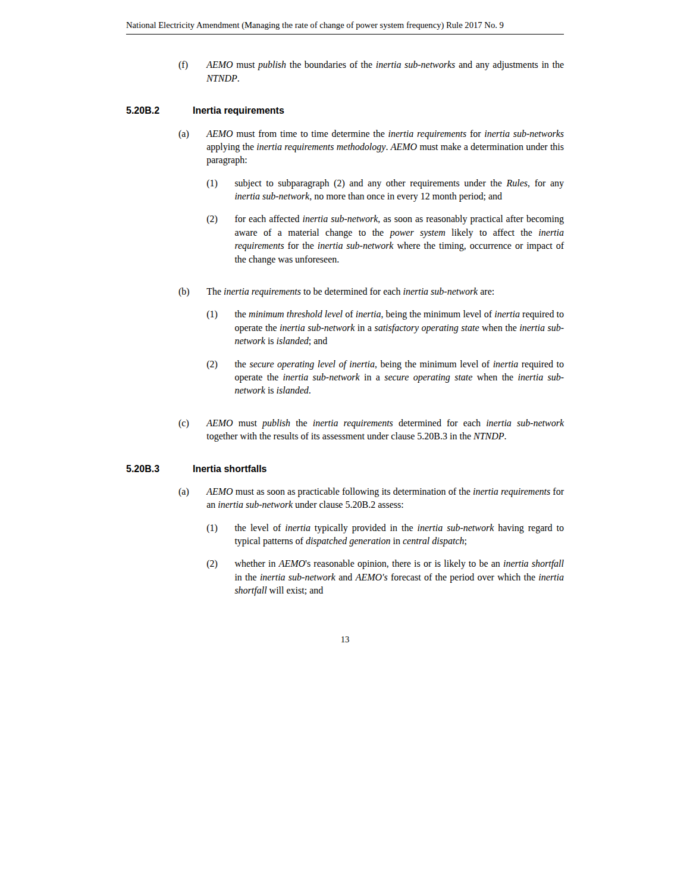National Electricity Amendment (Managing the rate of change of power system frequency) Rule 2017 No. 9
(f) AEMO must publish the boundaries of the inertia sub-networks and any adjustments in the NTNDP.
5.20B.2 Inertia requirements
(a) AEMO must from time to time determine the inertia requirements for inertia sub-networks applying the inertia requirements methodology. AEMO must make a determination under this paragraph:
(1) subject to subparagraph (2) and any other requirements under the Rules, for any inertia sub-network, no more than once in every 12 month period; and
(2) for each affected inertia sub-network, as soon as reasonably practical after becoming aware of a material change to the power system likely to affect the inertia requirements for the inertia sub-network where the timing, occurrence or impact of the change was unforeseen.
(b) The inertia requirements to be determined for each inertia sub-network are:
(1) the minimum threshold level of inertia, being the minimum level of inertia required to operate the inertia sub-network in a satisfactory operating state when the inertia sub-network is islanded; and
(2) the secure operating level of inertia, being the minimum level of inertia required to operate the inertia sub-network in a secure operating state when the inertia sub-network is islanded.
(c) AEMO must publish the inertia requirements determined for each inertia sub-network together with the results of its assessment under clause 5.20B.3 in the NTNDP.
5.20B.3 Inertia shortfalls
(a) AEMO must as soon as practicable following its determination of the inertia requirements for an inertia sub-network under clause 5.20B.2 assess:
(1) the level of inertia typically provided in the inertia sub-network having regard to typical patterns of dispatched generation in central dispatch;
(2) whether in AEMO's reasonable opinion, there is or is likely to be an inertia shortfall in the inertia sub-network and AEMO's forecast of the period over which the inertia shortfall will exist; and
13